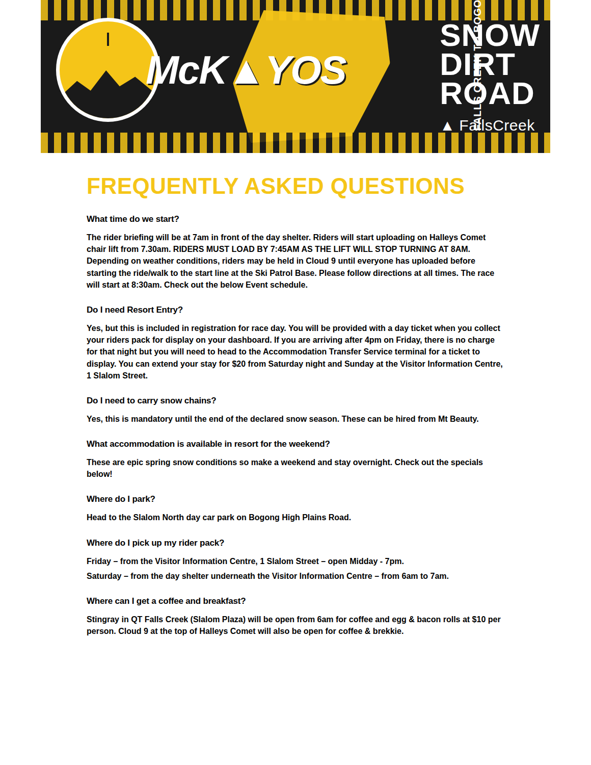McK▲YOS
FALLS CREEK TO BOGONG
Snow
Dirt
Road
▲FallsCreek
FREQUENTLY ASKED QUESTIONS
What time do we start?
The rider briefing will be at 7am in front of the day shelter. Riders will start uploading on Halleys Comet chair lift from 7.30am. Riders must load by 7:45am as the lift will stop turning at 8am. Depending on weather conditions, riders may be held in Cloud 9 until everyone has uploaded before starting the ride/walk to the start line at the Ski Patrol Base. Please follow directions at all times. The race will start at 8:30am. Check out the below Event schedule.
Do I need Resort Entry?
Yes, but this is included in registration for race day. You will be provided with a day ticket when you collect your riders pack for display on your dashboard. If you are arriving after 4pm on Friday, there is no charge for that night but you will need to head to the Accommodation Transfer Service terminal for a ticket to display. You can extend your stay for $20 from Saturday night and Sunday at the Visitor Information Centre, 1 Slalom Street.
Do I need to carry snow chains?
Yes, this is mandatory until the end of the declared snow season. These can be hired from Mt Beauty.
What accommodation is available in resort for the weekend?
These are epic spring snow conditions so make a weekend and stay overnight. Check out the specials below!
Where do I park?
Head to the Slalom North day car park on Bogong High Plains Road.
Where do I pick up my rider pack?
Friday – from the Visitor Information Centre, 1 Slalom Street – open Midday - 7pm.
Saturday – from the day shelter underneath the Visitor Information Centre – from 6am to 7am.
Where can I get a coffee and breakfast?
Stingray in QT Falls Creek (Slalom Plaza) will be open from 6am for coffee and egg & bacon rolls at $10 per person. Cloud 9 at the top of Halleys Comet will also be open for coffee & brekkie.